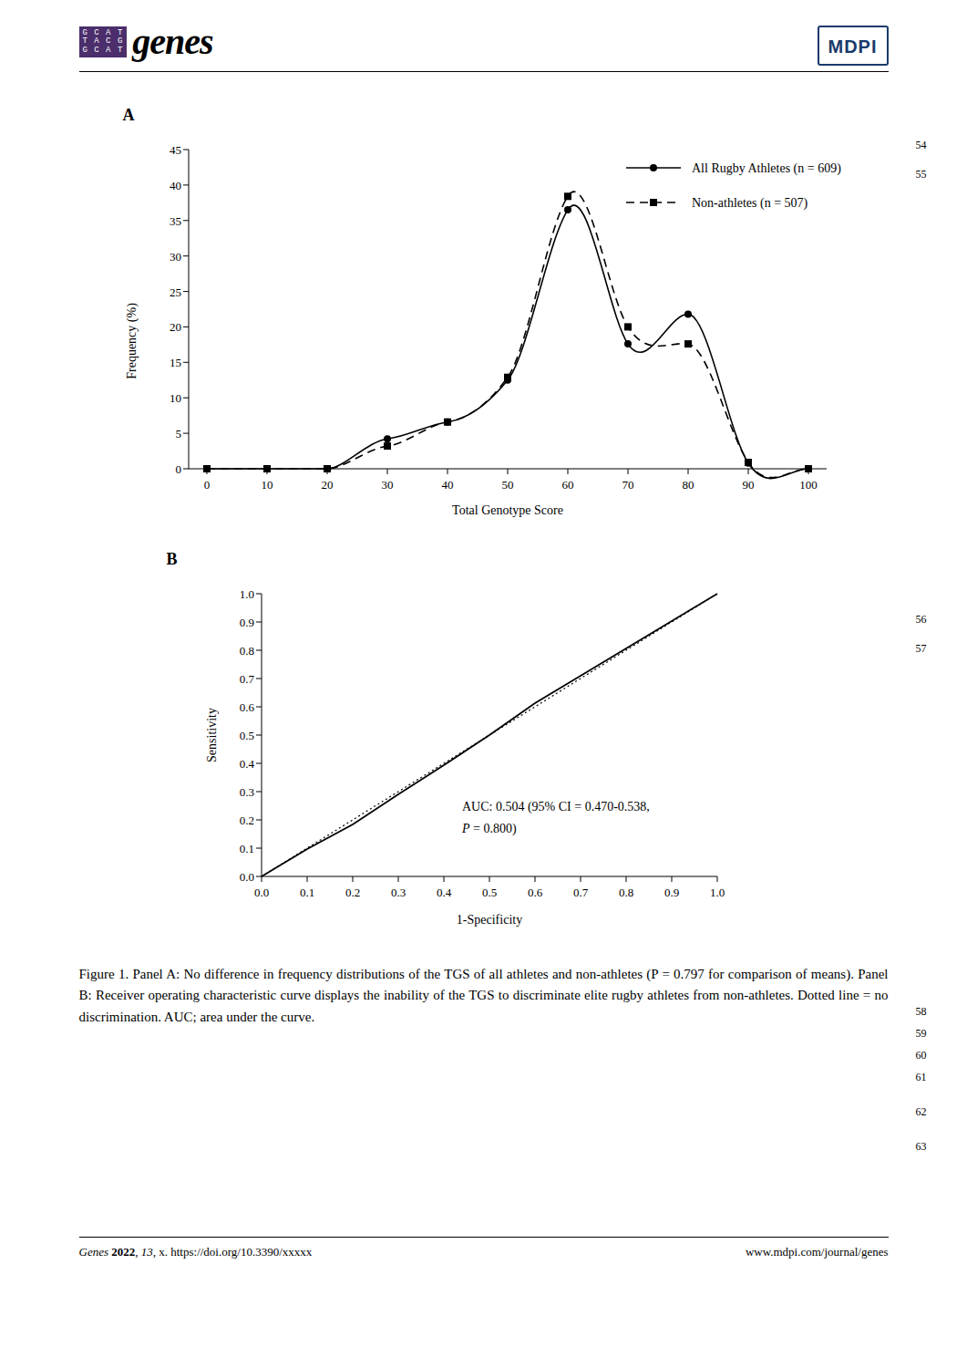54 55 56 57 58 59 60 61 62 63
G C A T
T A C G
G C A T
genes
MDPI
A
45 40 35 30 25 20 15 10 5 0 Frequency (%) 0 10 20 30 40 50 60 70 80 90 100 Total Genotype Score All Rugby Athletes (n = 609) Non-athletes (n = 507)
B
1.0 0.9 0.8 0.7 0.6 0.5 0.4 0.3 0.2 0.1 0.0 Sensitivity 0.0 0.1 0.2 0.3 0.4 0.5 0.6 0.7 0.8 0.9 1.0 1-Specificity AUC: 0.504 (95% CI = 0.470-0.538, P = 0.800)
Figure 1. Panel A: No difference in frequency distributions of the TGS of all athletes and non-athletes (P = 0.797 for comparison of means). Panel B: Receiver operating characteristic curve displays the inability of the TGS to discriminate elite rugby athletes from non-athletes. Dotted line = no discrimination. AUC; area under the curve.
Genes 2022, 13, x. https://doi.org/10.3390/xxxxx
www.mdpi.com/journal/genes